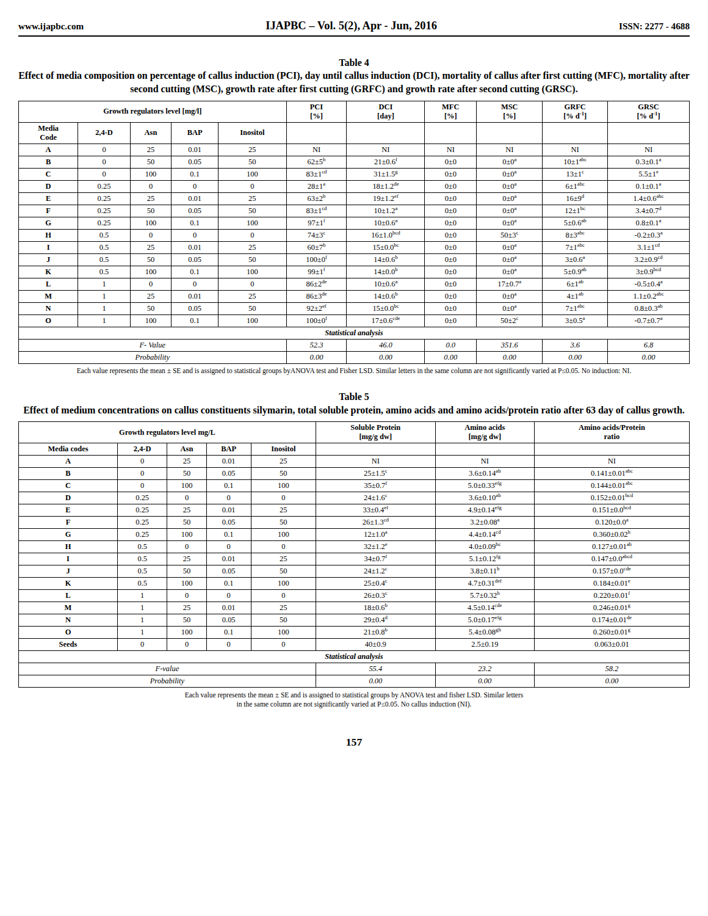www.ijapbc.com IJAPBC – Vol. 5(2), Apr - Jun, 2016 ISSN: 2277 - 4688
Table 4 Effect of media composition on percentage of callus induction (PCI), day until callus induction (DCI), mortality of callus after first cutting (MFC), mortality after second cutting (MSC), growth rate after first cutting (GRFC) and growth rate after second cutting (GRSC).
| Growth regulators level [mg/l] | PCI [%] | DCI [day] | MFC [%] | MSC [%] | GRFC [% d -1 ] | GRSC [% d -1 ] |
| --- | --- | --- | --- | --- | --- | --- |
| Media Code | 2,4-D | Asn | BAP | Inositol | | | | | | |
| A | 0 | 25 | 0.01 | 25 | NI | NI | NI | NI | NI | NI |
| B | 0 | 50 | 0.05 | 50 | 62±5 b | 21±0.6 f | 0±0 | 0±0 a | 10±1 abc | 0.3±0.1 a |
| C | 0 | 100 | 0.1 | 100 | 83±1 cd | 31±1.5 g | 0±0 | 0±0 a | 13±1 c | 5.5±1 e |
| D | 0.25 | 0 | 0 | 0 | 28±1 a | 18±1.2 de | 0±0 | 0±0 a | 6±1 abc | 0.1±0.1 a |
| E | 0.25 | 25 | 0.01 | 25 | 63±2 b | 19±1.2 ef | 0±0 | 0±0 a | 16±9 d | 1.4±0.6 abc |
| F | 0.25 | 50 | 0.05 | 50 | 83±1 cd | 10±1.2 a | 0±0 | 0±0 a | 12±1 bc | 3.4±0.7 d |
| G | 0.25 | 100 | 0.1 | 100 | 97±1 f | 10±0.6 a | 0±0 | 0±0 a | 5±0.6 ab | 0.8±0.1 a |
| H | 0.5 | 0 | 0 | 0 | 74±3 c | 16±1.0 bcd | 0±0 | 50±3 c | 8±3 abc | -0.2±0.3 a |
| I | 0.5 | 25 | 0.01 | 25 | 60±7 b | 15±0.0 bc | 0±0 | 0±0 a | 7±1 abc | 3.1±1 cd |
| J | 0.5 | 50 | 0.05 | 50 | 100±0 f | 14±0.6 b | 0±0 | 0±0 a | 3±0.6 a | 3.2±0.9 cd |
| K | 0.5 | 100 | 0.1 | 100 | 99±1 f | 14±0.0 b | 0±0 | 0±0 a | 5±0.9 ab | 3±0.9 bcd |
| L | 1 | 0 | 0 | 0 | 86±2 de | 10±0.6 a | 0±0 | 17±0.7 a | 6±1 ab | -0.5±0.4 a |
| M | 1 | 25 | 0.01 | 25 | 86±3 de | 14±0.6 b | 0±0 | 0±0 a | 4±1 ab | 1.1±0.2 abc |
| N | 1 | 50 | 0.05 | 50 | 92±2 ef | 15±0.0 bc | 0±0 | 0±0 a | 7±1 abc | 0.8±0.3 ab |
| O | 1 | 100 | 0.1 | 100 | 100±0 f | 17±0.6 cde | 0±0 | 50±2 c | 3±0.5 a | -0.7±0.7 a |
| Statistical analysis |
| F- Value | 52.3 | 46.0 | 0.0 | 351.6 | 3.6 | 6.8 |
| Probability | 0.00 | 0.00 | 0.00 | 0.00 | 0.00 | 0.00 |
Each value represents the mean ± SE and is assigned to statistical groups byANOVA test and Fisher LSD. Similar letters in the same column are not significantly varied at P≤0.05. No induction: NI.
Table 5 Effect of medium concentrations on callus constituents silymarin, total soluble protein, amino acids and amino acids/protein ratio after 63 day of callus growth.
| Growth regulators level mg/L | Soluble Protein [mg/g dw] | Amino acids [mg/g dw] | Amino acids/Protein ratio |
| --- | --- | --- | --- |
| Media codes | 2,4-D | Asn | BAP | Inositol | | | |
| A | 0 | 25 | 0.01 | 25 | NI | NI | NI |
| B | 0 | 50 | 0.05 | 50 | 25±1.5 c | 3.6±0.14 ab | 0.141±0.01 abc |
| C | 0 | 100 | 0.1 | 100 | 35±0.7 f | 5.0±0.33 efg | 0.144±0.01 abc |
| D | 0.25 | 0 | 0 | 0 | 24±1.6 c | 3.6±0.10 ab | 0.152±0.01 bcd |
| E | 0.25 | 25 | 0.01 | 25 | 33±0.4 ef | 4.9±0.14 efg | 0.151±0.0 bcd |
| F | 0.25 | 50 | 0.05 | 50 | 26±1.3 cd | 3.2±0.08 a | 0.120±0.0 a |
| G | 0.25 | 100 | 0.1 | 100 | 12±1.0 a | 4.4±0.14 cd | 0.360±0.02 h |
| H | 0.5 | 0 | 0 | 0 | 32±1.2 e | 4.0±0.09 bc | 0.127±0.01 ab |
| I | 0.5 | 25 | 0.01 | 25 | 34±0.7 f | 5.1±0.12 fg | 0.147±0.0 abcd |
| J | 0.5 | 50 | 0.05 | 50 | 24±1.2 c | 3.8±0.11 b | 0.157±0.0 cde |
| K | 0.5 | 100 | 0.1 | 100 | 25±0.4 c | 4.7±0.31 def | 0.184±0.01 e |
| L | 1 | 0 | 0 | 0 | 26±0.3 c | 5.7±0.32 h | 0.220±0.01 f |
| M | 1 | 25 | 0.01 | 25 | 18±0.6 b | 4.5±0.14 cde | 0.246±0.01 g |
| N | 1 | 50 | 0.05 | 50 | 29±0.4 d | 5.0±0.17 efg | 0.174±0.01 de |
| O | 1 | 100 | 0.1 | 100 | 21±0.8 b | 5.4±0.08 gh | 0.260±0.01 g |
| Seeds | 0 | 0 | 0 | 0 | 40±0.9 | 2.5±0.19 | 0.063±0.01 |
| Statistical analysis |
| F-value | 55.4 | 23.2 | 58.2 |
| Probability | 0.00 | 0.00 | 0.00 |
Each value represents the mean ± SE and is assigned to statistical groups by ANOVA test and fisher LSD. Similar letters
in the same column are not significantly varied at P≤0.05. No callus induction (NI).
157